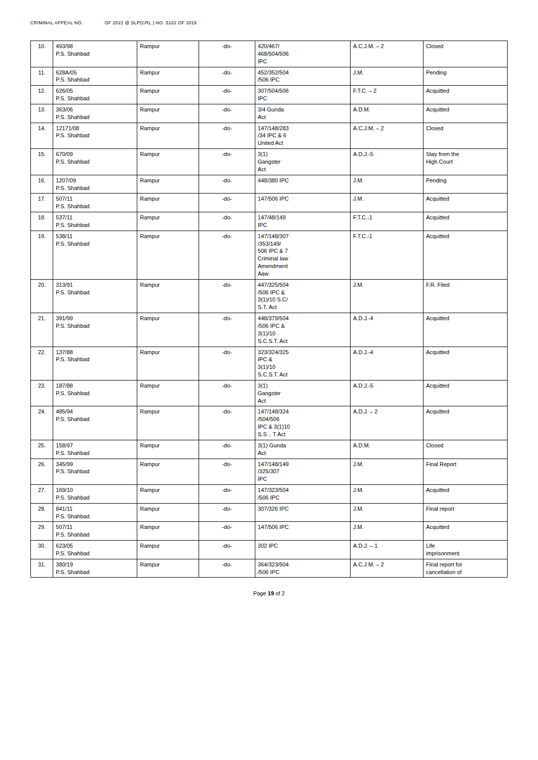CRIMINAL APPEAL NO. OF 2022 @ SLP(CRL.) NO. 5102 OF 2019
| 10. | 493/98 P.S. Shahbad | Rampur | -do- | 420/467/ 468/504/506 IPC | A.C.J.M. – 2 | Closed |
| 11. | 628A/05 P.S. Shahbad | Rampur | -do- | 452/352/504 /506 IPC | J.M. | Pending |
| 12. | 626/05 P.S. Shahbad | Rampur | -do- | 307/504/506 IPC | F.T.C. – 2 | Acquitted |
| 13. | 363/06 P.S. Shahbad | Rampur | -do- | 3/4 Gunda Act | A.D.M. | Acquitted |
| 14. | 12171/08 P.S. Shahbad | Rampur | -do- | 147/148/283 /34 IPC & 6 United Act | A.C.J.M. – 2 | Closed |
| 15. | 670/09 P.S. Shahbad | Rampur | -do- | 3(1) Gangster Act | A.D.J.-5 | Stay from the High Court |
| 16. | 1207/09 P.S. Shahbad | Rampur | -do- | 448/380 IPC | J.M. | Pending |
| 17. | 507/11 P.S. Shahbad | Rampur | -do- | 147/506 IPC | J.M. | Acquitted |
| 18. | 537/11 P.S. Shahbad | Rampur | -do- | 147/48/149 IPC | F.T.C.-1 | Acquitted |
| 19. | 538/11 P.S. Shahbad | Rampur | -do- | 147/148/307 /353/149/ 506 IPC & 7 Criminal law Amendment Aaw | F.T.C.-1 | Acquitted |
| 20. | 313/91 P.S. Shahbad | Rampur | -do- | 447/325/504 /506 IPC & 3(1)/10 S.C/ S.T. Act | J.M. | F.R. Filed |
| 21. | 391/99 P.S. Shahbad | Rampur | -do- | 448/379/504 /506 IPC & 3(1)/10 S.C.S.T. Act | A.D.J.-4 | Acquitted |
| 22. | 137/88 P.S. Shahbad | Rampur | -do- | 323/324/325 IPC & 3(1)/10 S.C.S.T. Act | A.D.J.-4 | Acquitted |
| 23. | 187/88 P.S. Shahbad | Rampur | -do- | 3(1) Gangster Act | A.D.J.-5 | Acquitted |
| 24. | 485/94 P.S. Shahbad | Rampur | -do- | 147/148/324 /504/506 IPC & 3(1)10 S.S .. T Act | A.D.J. – 2 | Acquitted |
| 25. | 158/97 P.S. Shahbad | Rampur | -do- | 3(1) Gunda Act | A.D.M. | Closed |
| 26. | 345/99 P.S. Shahbad | Rampur | -do- | 147/148/149 /325/307 IPC | J.M. | Final Report |
| 27. | 169/10 P.S. Shahbad | Rampur | -do- | 147/323/504 /506 IPC | J.M. | Acquitted |
| 28. | 841/11 P.S. Shahbad | Rampur | -do- | 307/326 IPC | J.M. | Final report |
| 29. | 507/11 P.S. Shahbad | Rampur | -do- | 147/506 IPC | J.M. | Acquitted |
| 30. | 623/05 P.S. Shahbad | Rampur | -do- | 302 IPC | A.D.J. – 1 | Life imprisonment |
| 31. | 380/19 P.S. Shahbad | Rampur | -do- | 364/323/504 /506 IPC | A.C.J.M. – 2 | Final report for cancellation of |
Page 19 of 2